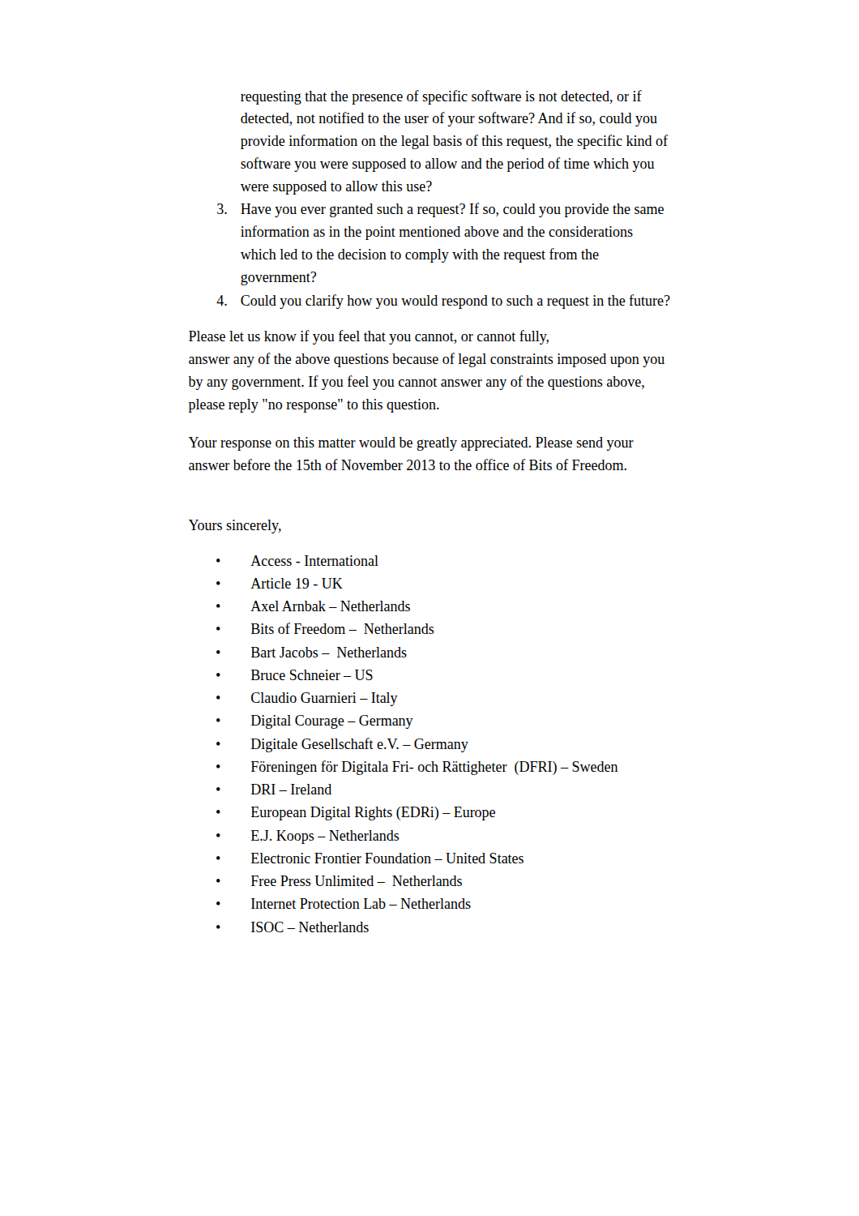requesting that the presence of specific software is not detected, or if detected, not notified to the user of your software? And if so, could you provide information on the legal basis of this request, the specific kind of software you were supposed to allow and the period of time which you were supposed to allow this use?
Have you ever granted such a request? If so, could you provide the same information as in the point mentioned above and the considerations which led to the decision to comply with the request from the government?
Could you clarify how you would respond to such a request in the future?
Please let us know if you feel that you cannot, or cannot fully,
answer any of the above questions because of legal constraints imposed upon you by any government. If you feel you cannot answer any of the questions above, please reply "no response" to this question.
Your response on this matter would be greatly appreciated. Please send your answer before the 15th of November 2013 to the office of Bits of Freedom.
Yours sincerely,
Access - International
Article 19 - UK
Axel Arnbak – Netherlands
Bits of Freedom – Netherlands
Bart Jacobs – Netherlands
Bruce Schneier – US
Claudio Guarnieri – Italy
Digital Courage – Germany
Digitale Gesellschaft e.V. – Germany
Föreningen för Digitala Fri- och Rättigheter (DFRI) – Sweden
DRI – Ireland
European Digital Rights (EDRi) – Europe
E.J. Koops – Netherlands
Electronic Frontier Foundation – United States
Free Press Unlimited – Netherlands
Internet Protection Lab – Netherlands
ISOC – Netherlands